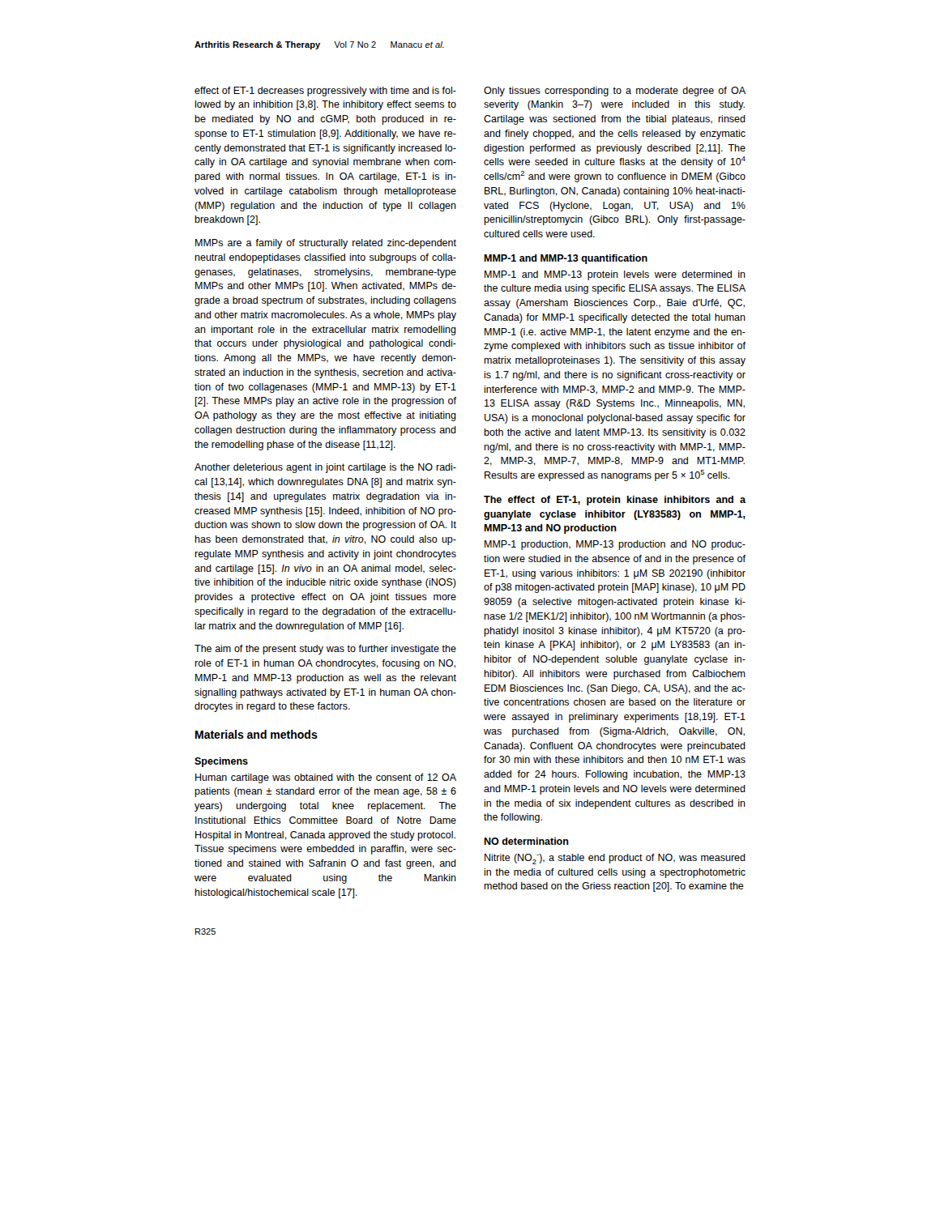Arthritis Research & Therapy Vol 7 No 2 Manacu et al.
effect of ET-1 decreases progressively with time and is followed by an inhibition [3,8]. The inhibitory effect seems to be mediated by NO and cGMP, both produced in response to ET-1 stimulation [8,9]. Additionally, we have recently demonstrated that ET-1 is significantly increased locally in OA cartilage and synovial membrane when compared with normal tissues. In OA cartilage, ET-1 is involved in cartilage catabolism through metalloprotease (MMP) regulation and the induction of type II collagen breakdown [2].
MMPs are a family of structurally related zinc-dependent neutral endopeptidases classified into subgroups of collagenases, gelatinases, stromelysins, membrane-type MMPs and other MMPs [10]. When activated, MMPs degrade a broad spectrum of substrates, including collagens and other matrix macromolecules. As a whole, MMPs play an important role in the extracellular matrix remodelling that occurs under physiological and pathological conditions. Among all the MMPs, we have recently demonstrated an induction in the synthesis, secretion and activation of two collagenases (MMP-1 and MMP-13) by ET-1 [2]. These MMPs play an active role in the progression of OA pathology as they are the most effective at initiating collagen destruction during the inflammatory process and the remodelling phase of the disease [11,12].
Another deleterious agent in joint cartilage is the NO radical [13,14], which downregulates DNA [8] and matrix synthesis [14] and upregulates matrix degradation via increased MMP synthesis [15]. Indeed, inhibition of NO production was shown to slow down the progression of OA. It has been demonstrated that, in vitro, NO could also upregulate MMP synthesis and activity in joint chondrocytes and cartilage [15]. In vivo in an OA animal model, selective inhibition of the inducible nitric oxide synthase (iNOS) provides a protective effect on OA joint tissues more specifically in regard to the degradation of the extracellular matrix and the downregulation of MMP [16].
The aim of the present study was to further investigate the role of ET-1 in human OA chondrocytes, focusing on NO, MMP-1 and MMP-13 production as well as the relevant signalling pathways activated by ET-1 in human OA chondrocytes in regard to these factors.
Materials and methods
Specimens
Human cartilage was obtained with the consent of 12 OA patients (mean ± standard error of the mean age, 58 ± 6 years) undergoing total knee replacement. The Institutional Ethics Committee Board of Notre Dame Hospital in Montreal, Canada approved the study protocol. Tissue specimens were embedded in paraffin, were sectioned and stained with Safranin O and fast green, and were evaluated using the Mankin histological/histochemical scale [17].
Only tissues corresponding to a moderate degree of OA severity (Mankin 3–7) were included in this study. Cartilage was sectioned from the tibial plateaus, rinsed and finely chopped, and the cells released by enzymatic digestion performed as previously described [2,11]. The cells were seeded in culture flasks at the density of 104 cells/cm2 and were grown to confluence in DMEM (Gibco BRL, Burlington, ON, Canada) containing 10% heat-inactivated FCS (Hyclone, Logan, UT, USA) and 1% penicillin/streptomycin (Gibco BRL). Only first-passage-cultured cells were used.
MMP-1 and MMP-13 quantification
MMP-1 and MMP-13 protein levels were determined in the culture media using specific ELISA assays. The ELISA assay (Amersham Biosciences Corp., Baie d'Urfé, QC, Canada) for MMP-1 specifically detected the total human MMP-1 (i.e. active MMP-1, the latent enzyme and the enzyme complexed with inhibitors such as tissue inhibitor of matrix metalloproteinases 1). The sensitivity of this assay is 1.7 ng/ml, and there is no significant cross-reactivity or interference with MMP-3, MMP-2 and MMP-9. The MMP-13 ELISA assay (R&D Systems Inc., Minneapolis, MN, USA) is a monoclonal polyclonal-based assay specific for both the active and latent MMP-13. Its sensitivity is 0.032 ng/ml, and there is no cross-reactivity with MMP-1, MMP-2, MMP-3, MMP-7, MMP-8, MMP-9 and MT1-MMP. Results are expressed as nanograms per 5 × 105 cells.
The effect of ET-1, protein kinase inhibitors and a guanylate cyclase inhibitor (LY83583) on MMP-1, MMP-13 and NO production
MMP-1 production, MMP-13 production and NO production were studied in the absence of and in the presence of ET-1, using various inhibitors: 1 μM SB 202190 (inhibitor of p38 mitogen-activated protein [MAP] kinase), 10 μM PD 98059 (a selective mitogen-activated protein kinase kinase 1/2 [MEK1/2] inhibitor), 100 nM Wortmannin (a phosphatidyl inositol 3 kinase inhibitor), 4 μM KT5720 (a protein kinase A [PKA] inhibitor), or 2 μM LY83583 (an inhibitor of NO-dependent soluble guanylate cyclase inhibitor). All inhibitors were purchased from Calbiochem EDM Biosciences Inc. (San Diego, CA, USA), and the active concentrations chosen are based on the literature or were assayed in preliminary experiments [18,19]. ET-1 was purchased from (Sigma-Aldrich, Oakville, ON, Canada). Confluent OA chondrocytes were preincubated for 30 min with these inhibitors and then 10 nM ET-1 was added for 24 hours. Following incubation, the MMP-13 and MMP-1 protein levels and NO levels were determined in the media of six independent cultures as described in the following.
NO determination
Nitrite (NO2-), a stable end product of NO, was measured in the media of cultured cells using a spectrophotometric method based on the Griess reaction [20]. To examine the
R325